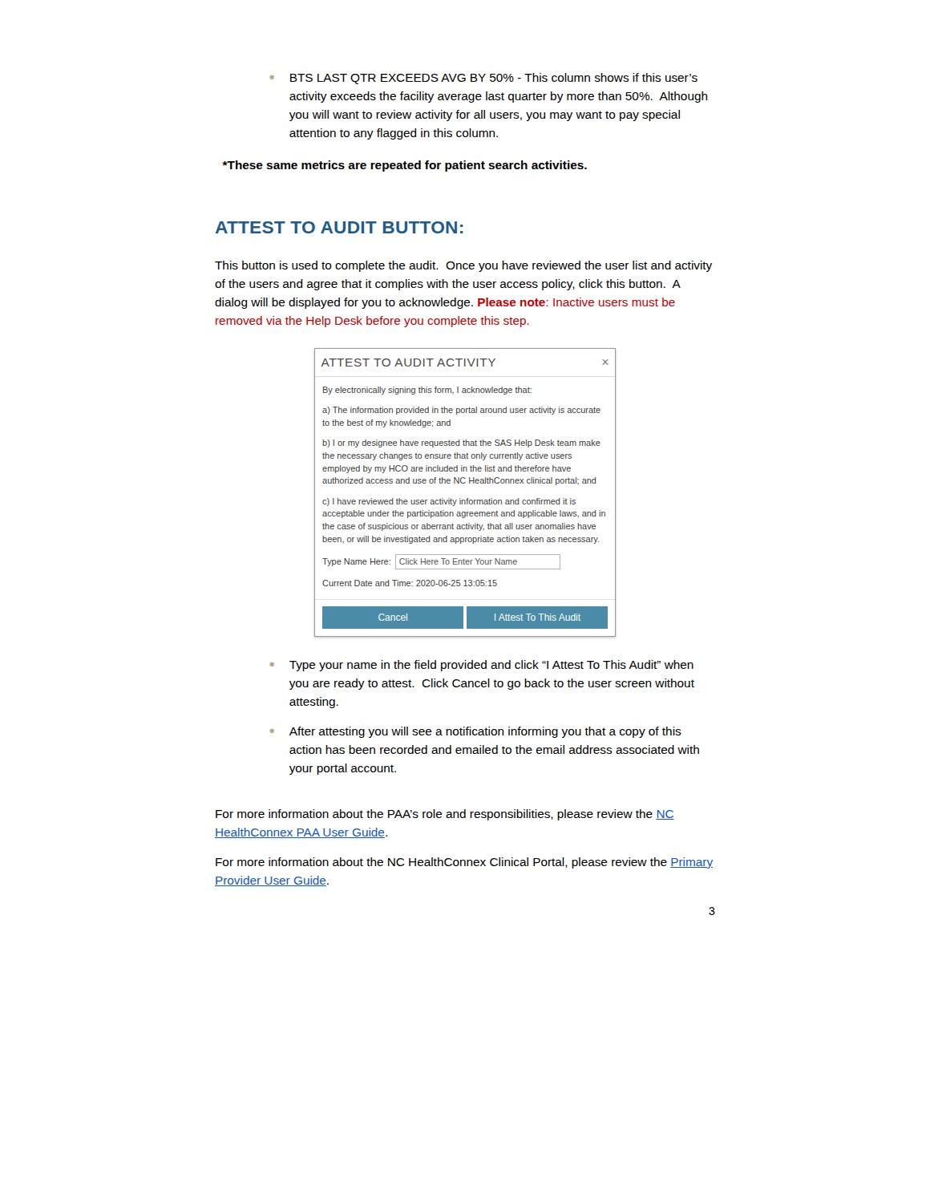BTS LAST QTR EXCEEDS AVG BY 50% - This column shows if this user’s activity exceeds the facility average last quarter by more than 50%. Although you will want to review activity for all users, you may want to pay special attention to any flagged in this column.
*These same metrics are repeated for patient search activities.
ATTEST TO AUDIT BUTTON:
This button is used to complete the audit. Once you have reviewed the user list and activity of the users and agree that it complies with the user access policy, click this button. A dialog will be displayed for you to acknowledge. Please note: Inactive users must be removed via the Help Desk before you complete this step.
ATTEST TO AUDIT ACTIVITY ×
By electronically signing this form, I acknowledge that:
a) The information provided in the portal around user activity is accurate to the best of my knowledge; and
b) I or my designee have requested that the SAS Help Desk team make the necessary changes to ensure that only currently active users employed by my HCO are included in the list and therefore have authorized access and use of the NC HealthConnex clinical portal; and
c) I have reviewed the user activity information and confirmed it is acceptable under the participation agreement and applicable laws, and in the case of suspicious or aberrant activity, that all user anomalies have been, or will be investigated and appropriate action taken as necessary.
Type Name Here:
Current Date and Time: 2020-06-25 13:05:15
Cancel I Attest To This Audit
Type your name in the field provided and click “I Attest To This Audit” when you are ready to attest. Click Cancel to go back to the user screen without attesting.
After attesting you will see a notification informing you that a copy of this action has been recorded and emailed to the email address associated with your portal account.
For more information about the PAA’s role and responsibilities, please review the NC HealthConnex PAA User Guide.
For more information about the NC HealthConnex Clinical Portal, please review the Primary Provider User Guide.
3